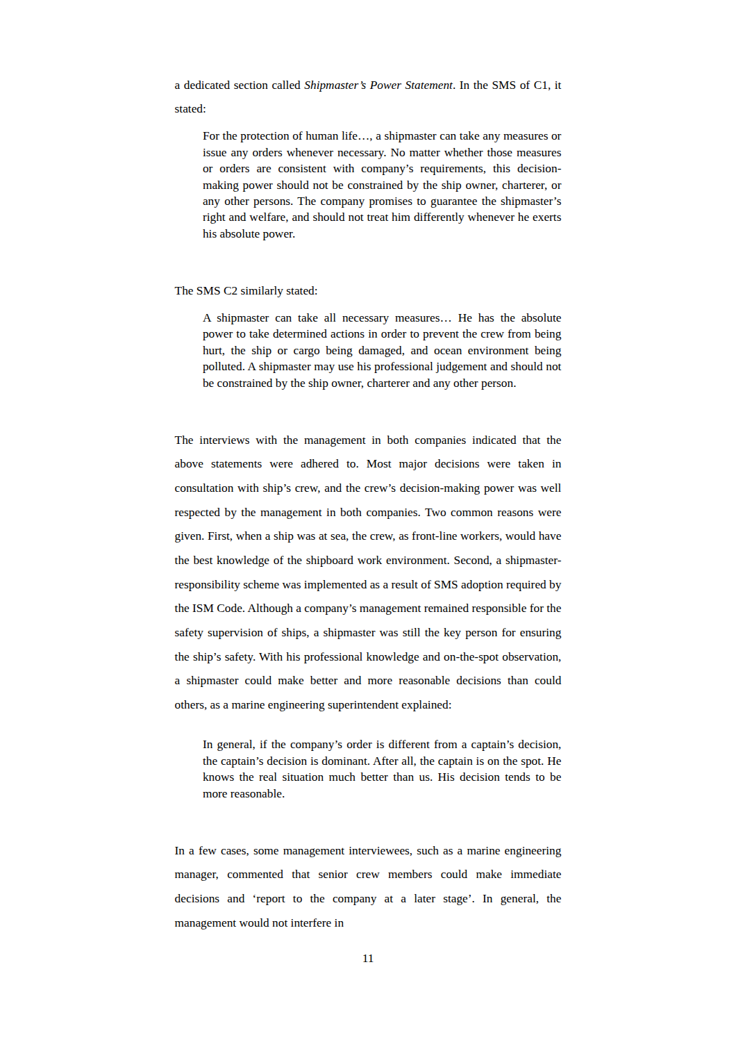a dedicated section called Shipmaster’s Power Statement. In the SMS of C1, it stated:
For the protection of human life…, a shipmaster can take any measures or issue any orders whenever necessary. No matter whether those measures or orders are consistent with company’s requirements, this decision-making power should not be constrained by the ship owner, charterer, or any other persons. The company promises to guarantee the shipmaster’s right and welfare, and should not treat him differently whenever he exerts his absolute power.
The SMS C2 similarly stated:
A shipmaster can take all necessary measures… He has the absolute power to take determined actions in order to prevent the crew from being hurt, the ship or cargo being damaged, and ocean environment being polluted. A shipmaster may use his professional judgement and should not be constrained by the ship owner, charterer and any other person.
The interviews with the management in both companies indicated that the above statements were adhered to. Most major decisions were taken in consultation with ship’s crew, and the crew’s decision-making power was well respected by the management in both companies. Two common reasons were given. First, when a ship was at sea, the crew, as front-line workers, would have the best knowledge of the shipboard work environment. Second, a shipmaster-responsibility scheme was implemented as a result of SMS adoption required by the ISM Code. Although a company’s management remained responsible for the safety supervision of ships, a shipmaster was still the key person for ensuring the ship’s safety. With his professional knowledge and on-the-spot observation, a shipmaster could make better and more reasonable decisions than could others, as a marine engineering superintendent explained:
In general, if the company’s order is different from a captain’s decision, the captain’s decision is dominant. After all, the captain is on the spot. He knows the real situation much better than us. His decision tends to be more reasonable.
In a few cases, some management interviewees, such as a marine engineering manager, commented that senior crew members could make immediate decisions and ‘report to the company at a later stage’. In general, the management would not interfere in
11